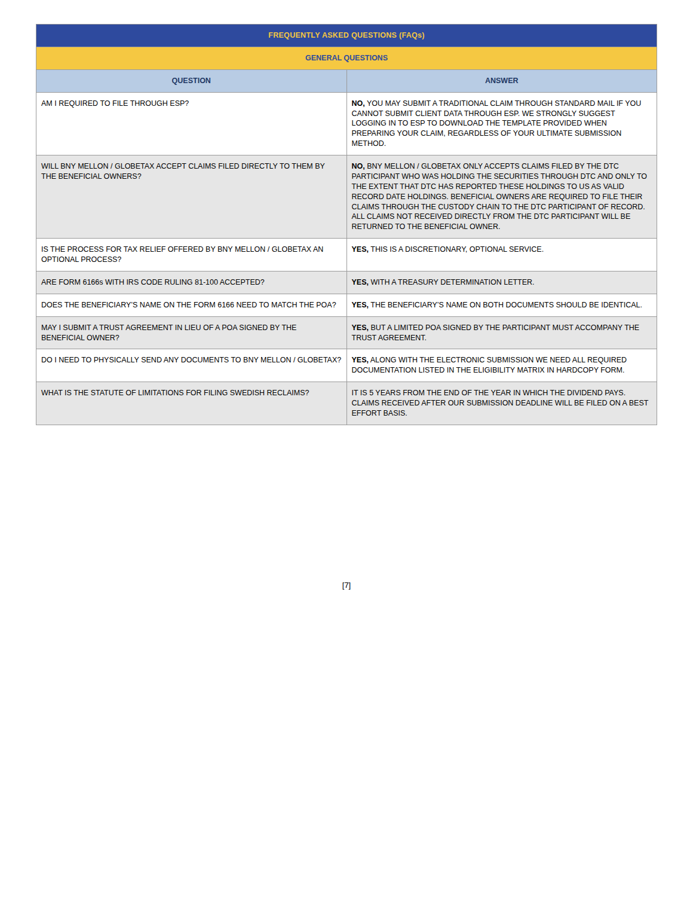| FREQUENTLY ASKED QUESTIONS (FAQs) |
| --- |
| GENERAL QUESTIONS |
| QUESTION | ANSWER |
| AM I REQUIRED TO FILE THROUGH ESP? | NO, YOU MAY SUBMIT A TRADITIONAL CLAIM THROUGH STANDARD MAIL IF YOU CANNOT SUBMIT CLIENT DATA THROUGH ESP. WE STRONGLY SUGGEST LOGGING IN TO ESP TO DOWNLOAD THE TEMPLATE PROVIDED WHEN PREPARING YOUR CLAIM, REGARDLESS OF YOUR ULTIMATE SUBMISSION METHOD. |
| WILL BNY MELLON / GLOBETAX ACCEPT CLAIMS FILED DIRECTLY TO THEM BY THE BENEFICIAL OWNERS? | NO, BNY MELLON / GLOBETAX ONLY ACCEPTS CLAIMS FILED BY THE DTC PARTICIPANT WHO WAS HOLDING THE SECURITIES THROUGH DTC AND ONLY TO THE EXTENT THAT DTC HAS REPORTED THESE HOLDINGS TO US AS VALID RECORD DATE HOLDINGS. BENEFICIAL OWNERS ARE REQUIRED TO FILE THEIR CLAIMS THROUGH THE CUSTODY CHAIN TO THE DTC PARTICIPANT OF RECORD. ALL CLAIMS NOT RECEIVED DIRECTLY FROM THE DTC PARTICIPANT WILL BE RETURNED TO THE BENEFICIAL OWNER. |
| IS THE PROCESS FOR TAX RELIEF OFFERED BY BNY MELLON / GLOBETAX AN OPTIONAL PROCESS? | YES, THIS IS A DISCRETIONARY, OPTIONAL SERVICE. |
| ARE FORM 6166s WITH IRS CODE RULING 81-100 ACCEPTED? | YES, WITH A TREASURY DETERMINATION LETTER. |
| DOES THE BENEFICIARY’S NAME ON THE FORM 6166 NEED TO MATCH THE POA? | YES, THE BENEFICIARY’S NAME ON BOTH DOCUMENTS SHOULD BE IDENTICAL. |
| MAY I SUBMIT A TRUST AGREEMENT IN LIEU OF A POA SIGNED BY THE BENEFICIAL OWNER? | YES, BUT A LIMITED POA SIGNED BY THE PARTICIPANT MUST ACCOMPANY THE TRUST AGREEMENT. |
| DO I NEED TO PHYSICALLY SEND ANY DOCUMENTS TO BNY MELLON / GLOBETAX? | YES, ALONG WITH THE ELECTRONIC SUBMISSION WE NEED ALL REQUIRED DOCUMENTATION LISTED IN THE ELIGIBILITY MATRIX IN HARDCOPY FORM. |
| WHAT IS THE STATUTE OF LIMITATIONS FOR FILING SWEDISH RECLAIMS? | IT IS 5 YEARS FROM THE END OF THE YEAR IN WHICH THE DIVIDEND PAYS. CLAIMS RECEIVED AFTER OUR SUBMISSION DEADLINE WILL BE FILED ON A BEST EFFORT BASIS. |
[7]